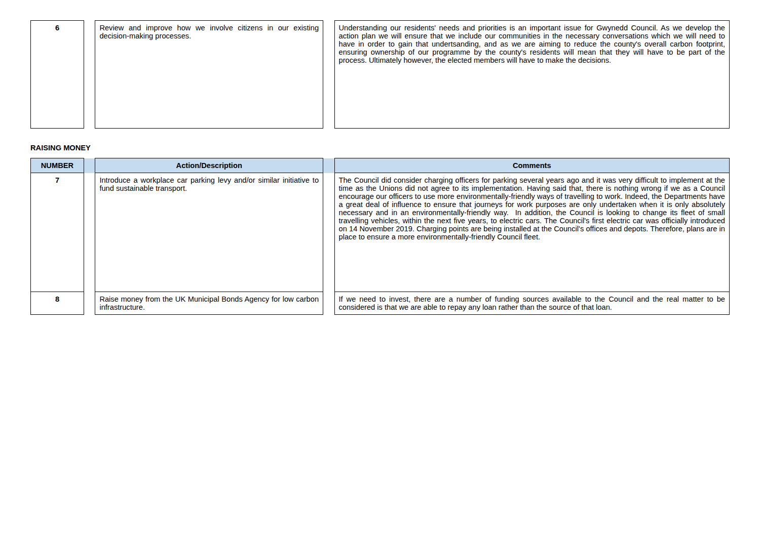| 6 | | Review and improve how we involve citizens in our existing decision-making processes. | | Understanding our residents' needs and priorities is an important issue for Gwynedd Council. As we develop the action plan we will ensure that we include our communities in the necessary conversations which we will need to have in order to gain that undertsanding, and as we are aiming to reduce the county's overall carbon footprint, ensuring ownership of our programme by the county's residents will mean that they will have to be part of the process. Ultimately however, the elected members will have to make the decisions. |
RAISING MONEY
| NUMBER | | Action/Description | | Comments |
| 7 | | Introduce a workplace car parking levy and/or similar initiative to fund sustainable transport. | | The Council did consider charging officers for parking several years ago and it was very difficult to implement at the time as the Unions did not agree to its implementation. Having said that, there is nothing wrong if we as a Council encourage our officers to use more environmentally-friendly ways of travelling to work. Indeed, the Departments have a great deal of influence to ensure that journeys for work purposes are only undertaken when it is only absolutely necessary and in an environmentally-friendly way. In addition, the Council is looking to change its fleet of small travelling vehicles, within the next five years, to electric cars. The Council's first electric car was officially introduced on 14 November 2019. Charging points are being installed at the Council's offices and depots. Therefore, plans are in place to ensure a more environmentally-friendly Council fleet. |
| 8 | | Raise money from the UK Municipal Bonds Agency for low carbon infrastructure. | | If we need to invest, there are a number of funding sources available to the Council and the real matter to be considered is that we are able to repay any loan rather than the source of that loan. |